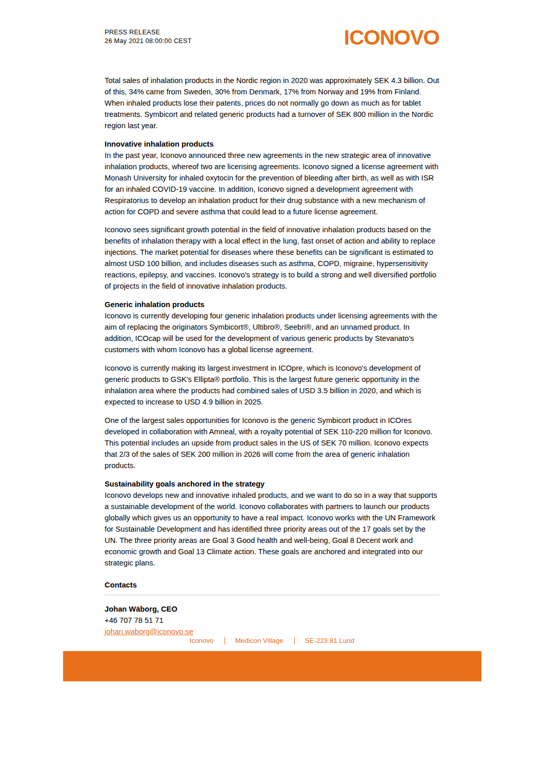PRESS RELEASE
26 May 2021 08:00:00 CEST
ICONOVO
Total sales of inhalation products in the Nordic region in 2020 was approximately SEK 4.3 billion. Out of this, 34% came from Sweden, 30% from Denmark, 17% from Norway and 19% from Finland. When inhaled products lose their patents, prices do not normally go down as much as for tablet treatments. Symbicort and related generic products had a turnover of SEK 800 million in the Nordic region last year.
Innovative inhalation products
In the past year, Iconovo announced three new agreements in the new strategic area of innovative inhalation products, whereof two are licensing agreements. Iconovo signed a license agreement with Monash University for inhaled oxytocin for the prevention of bleeding after birth, as well as with ISR for an inhaled COVID-19 vaccine. In addition, Iconovo signed a development agreement with Respiratorius to develop an inhalation product for their drug substance with a new mechanism of action for COPD and severe asthma that could lead to a future license agreement.
Iconovo sees significant growth potential in the field of innovative inhalation products based on the benefits of inhalation therapy with a local effect in the lung, fast onset of action and ability to replace injections. The market potential for diseases where these benefits can be significant is estimated to almost USD 100 billion, and includes diseases such as asthma, COPD, migraine, hypersensitivity reactions, epilepsy, and vaccines. Iconovo's strategy is to build a strong and well diversified portfolio of projects in the field of innovative inhalation products.
Generic inhalation products
Iconovo is currently developing four generic inhalation products under licensing agreements with the aim of replacing the originators Symbicort®, Ultibro®, Seebri®, and an unnamed product. In addition, ICOcap will be used for the development of various generic products by Stevanato's customers with whom Iconovo has a global license agreement.
Iconovo is currently making its largest investment in ICOpre, which is Iconovo's development of generic products to GSK's Ellipta® portfolio. This is the largest future generic opportunity in the inhalation area where the products had combined sales of USD 3.5 billion in 2020, and which is expected to increase to USD 4.9 billion in 2025.
One of the largest sales opportunities for Iconovo is the generic Symbicort product in ICOres developed in collaboration with Amneal, with a royalty potential of SEK 110-220 million for Iconovo. This potential includes an upside from product sales in the US of SEK 70 million. Iconovo expects that 2/3 of the sales of SEK 200 million in 2026 will come from the area of generic inhalation products.
Sustainability goals anchored in the strategy
Iconovo develops new and innovative inhaled products, and we want to do so in a way that supports a sustainable development of the world. Iconovo collaborates with partners to launch our products globally which gives us an opportunity to have a real impact. Iconovo works with the UN Framework for Sustainable Development and has identified three priority areas out of the 17 goals set by the UN. The three priority areas are Goal 3 Good health and well-being, Goal 8 Decent work and economic growth and Goal 13 Climate action. These goals are anchored and integrated into our strategic plans.
Contacts
Johan Wäborg, CEO
+46 707 78 51 71
johan.waborg@iconovo.se
Iconovo Medicon Village SE-223 81 Lund